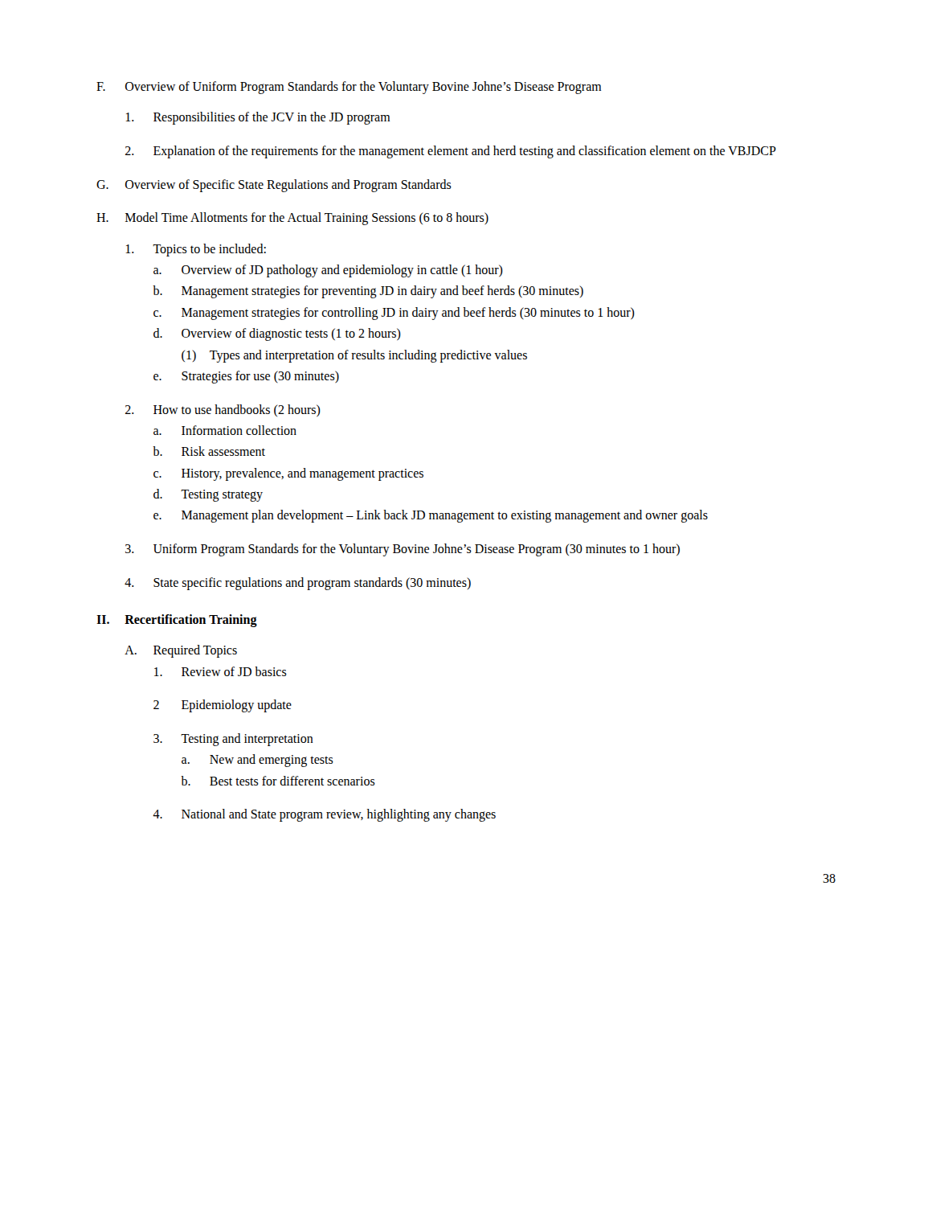F. Overview of Uniform Program Standards for the Voluntary Bovine Johne’s Disease Program
1. Responsibilities of the JCV in the JD program
2. Explanation of the requirements for the management element and herd testing and classification element on the VBJDCP
G. Overview of Specific State Regulations and Program Standards
H. Model Time Allotments for the Actual Training Sessions (6 to 8 hours)
1. Topics to be included:
a. Overview of JD pathology and epidemiology in cattle (1 hour)
b. Management strategies for preventing JD in dairy and beef herds (30 minutes)
c. Management strategies for controlling JD in dairy and beef herds (30 minutes to 1 hour)
d. Overview of diagnostic tests (1 to 2 hours)
(1) Types and interpretation of results including predictive values
e. Strategies for use (30 minutes)
2. How to use handbooks (2 hours)
a. Information collection
b. Risk assessment
c. History, prevalence, and management practices
d. Testing strategy
e. Management plan development – Link back JD management to existing management and owner goals
3. Uniform Program Standards for the Voluntary Bovine Johne’s Disease Program (30 minutes to 1 hour)
4. State specific regulations and program standards (30 minutes)
II. Recertification Training
A. Required Topics
1. Review of JD basics
2 Epidemiology update
3. Testing and interpretation
a. New and emerging tests
b. Best tests for different scenarios
4. National and State program review, highlighting any changes
38